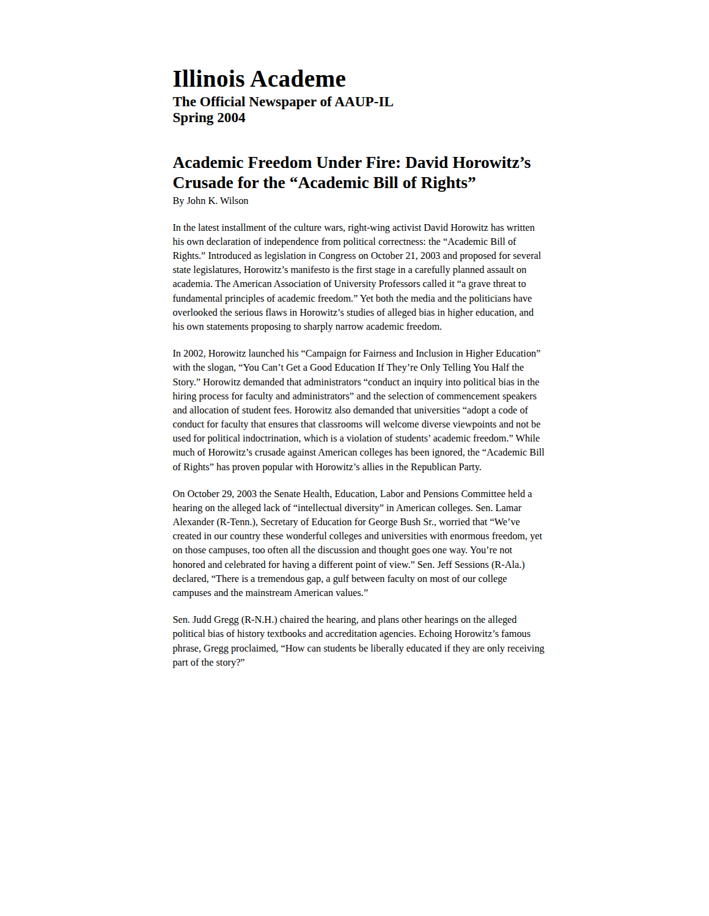Illinois Academe
The Official Newspaper of AAUP-IL
Spring 2004
Academic Freedom Under Fire: David Horowitz’s Crusade for the “Academic Bill of Rights”
By John K. Wilson
In the latest installment of the culture wars, right-wing activist David Horowitz has written his own declaration of independence from political correctness: the “Academic Bill of Rights.” Introduced as legislation in Congress on October 21, 2003 and proposed for several state legislatures, Horowitz’s manifesto is the first stage in a carefully planned assault on academia. The American Association of University Professors called it “a grave threat to fundamental principles of academic freedom.” Yet both the media and the politicians have overlooked the serious flaws in Horowitz’s studies of alleged bias in higher education, and his own statements proposing to sharply narrow academic freedom.
In 2002, Horowitz launched his “Campaign for Fairness and Inclusion in Higher Education” with the slogan, “You Can’t Get a Good Education If They’re Only Telling You Half the Story.” Horowitz demanded that administrators “conduct an inquiry into political bias in the hiring process for faculty and administrators” and the selection of commencement speakers and allocation of student fees. Horowitz also demanded that universities “adopt a code of conduct for faculty that ensures that classrooms will welcome diverse viewpoints and not be used for political indoctrination, which is a violation of students’ academic freedom.” While much of Horowitz’s crusade against American colleges has been ignored, the “Academic Bill of Rights” has proven popular with Horowitz’s allies in the Republican Party.
On October 29, 2003 the Senate Health, Education, Labor and Pensions Committee held a hearing on the alleged lack of “intellectual diversity” in American colleges. Sen. Lamar Alexander (R-Tenn.), Secretary of Education for George Bush Sr., worried that “We’ve created in our country these wonderful colleges and universities with enormous freedom, yet on those campuses, too often all the discussion and thought goes one way. You’re not honored and celebrated for having a different point of view.” Sen. Jeff Sessions (R-Ala.) declared, “There is a tremendous gap, a gulf between faculty on most of our college campuses and the mainstream American values.”
Sen. Judd Gregg (R-N.H.) chaired the hearing, and plans other hearings on the alleged political bias of history textbooks and accreditation agencies. Echoing Horowitz’s famous phrase, Gregg proclaimed, “How can students be liberally educated if they are only receiving part of the story?”